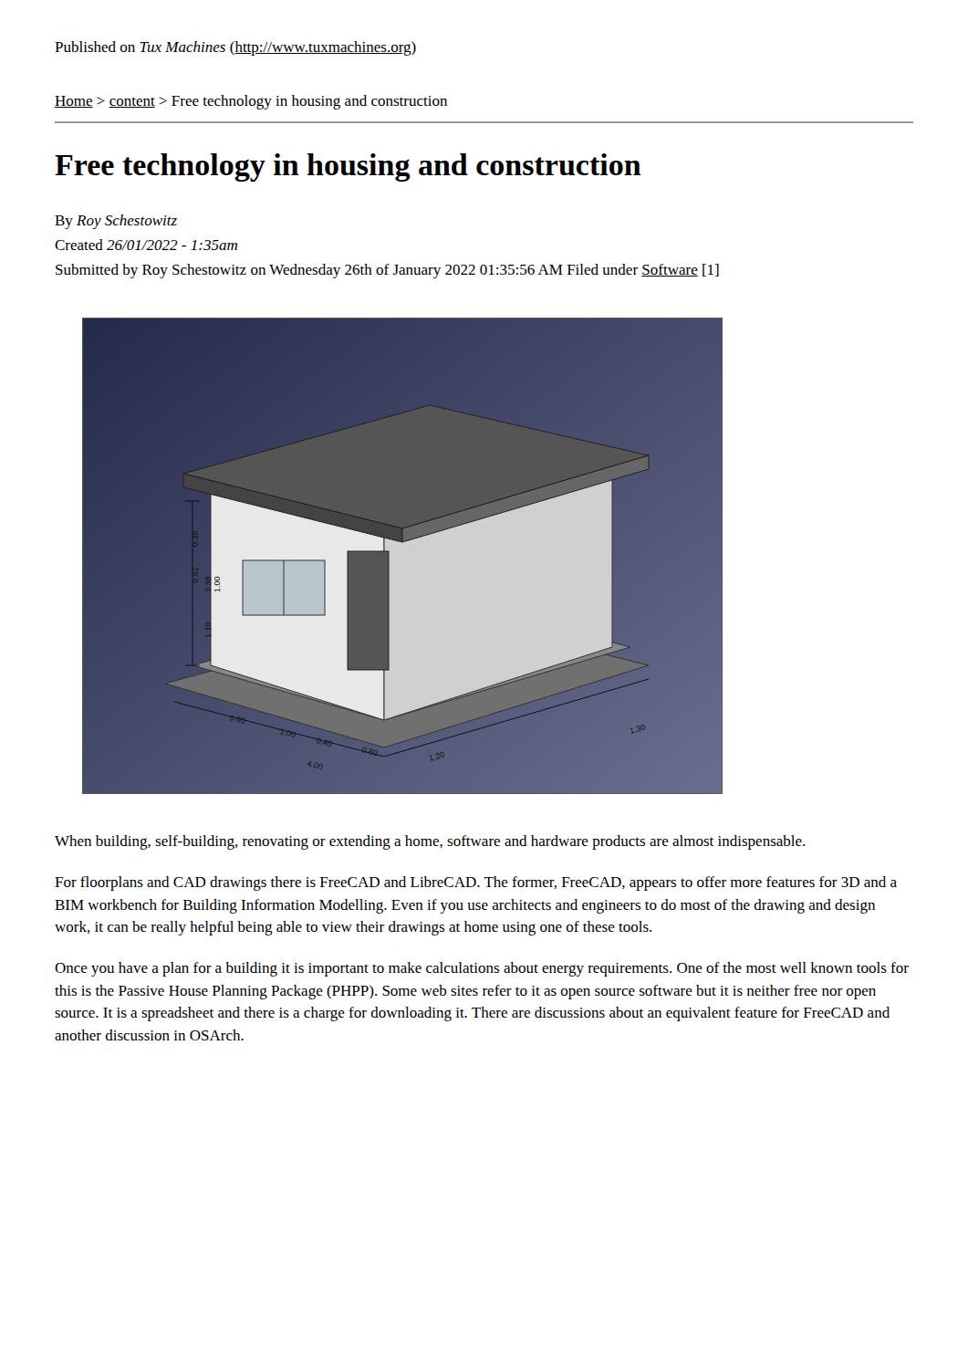Published on Tux Machines (http://www.tuxmachines.org)
Home > content > Free technology in housing and construction
Free technology in housing and construction
By Roy Schestowitz
Created 26/01/2022 - 1:35am
Submitted by Roy Schestowitz on Wednesday 26th of January 2022 01:35:56 AM Filed under Software [1]
When building, self-building, renovating or extending a home, software and hardware products are almost indispensable.
For floorplans and CAD drawings there is FreeCAD and LibreCAD. The former, FreeCAD, appears to offer more features for 3D and a BIM workbench for Building Information Modelling. Even if you use architects and engineers to do most of the drawing and design work, it can be really helpful being able to view their drawings at home using one of these tools.
Once you have a plan for a building it is important to make calculations about energy requirements. One of the most well known tools for this is the Passive House Planning Package (PHPP). Some web sites refer to it as open source software but it is neither free nor open source. It is a spreadsheet and there is a charge for downloading it. There are discussions about an equivalent feature for FreeCAD and another discussion in OSArch.